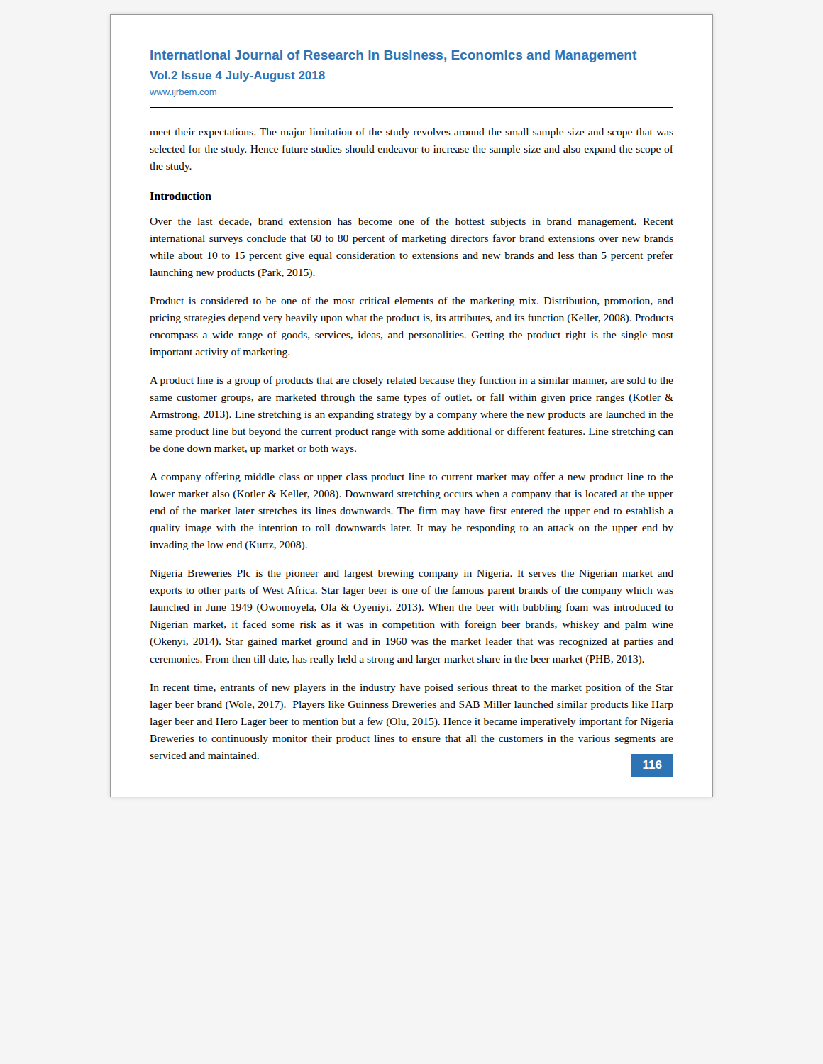International Journal of Research in Business, Economics and Management
Vol.2 Issue 4 July-August 2018
www.ijrbem.com
meet their expectations. The major limitation of the study revolves around the small sample size and scope that was selected for the study. Hence future studies should endeavor to increase the sample size and also expand the scope of the study.
Introduction
Over the last decade, brand extension has become one of the hottest subjects in brand management. Recent international surveys conclude that 60 to 80 percent of marketing directors favor brand extensions over new brands while about 10 to 15 percent give equal consideration to extensions and new brands and less than 5 percent prefer launching new products (Park, 2015).
Product is considered to be one of the most critical elements of the marketing mix. Distribution, promotion, and pricing strategies depend very heavily upon what the product is, its attributes, and its function (Keller, 2008). Products encompass a wide range of goods, services, ideas, and personalities. Getting the product right is the single most important activity of marketing.
A product line is a group of products that are closely related because they function in a similar manner, are sold to the same customer groups, are marketed through the same types of outlet, or fall within given price ranges (Kotler & Armstrong, 2013). Line stretching is an expanding strategy by a company where the new products are launched in the same product line but beyond the current product range with some additional or different features. Line stretching can be done down market, up market or both ways.
A company offering middle class or upper class product line to current market may offer a new product line to the lower market also (Kotler & Keller, 2008). Downward stretching occurs when a company that is located at the upper end of the market later stretches its lines downwards. The firm may have first entered the upper end to establish a quality image with the intention to roll downwards later. It may be responding to an attack on the upper end by invading the low end (Kurtz, 2008).
Nigeria Breweries Plc is the pioneer and largest brewing company in Nigeria. It serves the Nigerian market and exports to other parts of West Africa. Star lager beer is one of the famous parent brands of the company which was launched in June 1949 (Owomoyela, Ola & Oyeniyi, 2013). When the beer with bubbling foam was introduced to Nigerian market, it faced some risk as it was in competition with foreign beer brands, whiskey and palm wine (Okenyi, 2014). Star gained market ground and in 1960 was the market leader that was recognized at parties and ceremonies. From then till date, has really held a strong and larger market share in the beer market (PHB, 2013).
In recent time, entrants of new players in the industry have poised serious threat to the market position of the Star lager beer brand (Wole, 2017). Players like Guinness Breweries and SAB Miller launched similar products like Harp lager beer and Hero Lager beer to mention but a few (Olu, 2015). Hence it became imperatively important for Nigeria Breweries to continuously monitor their product lines to ensure that all the customers in the various segments are serviced and maintained.
116